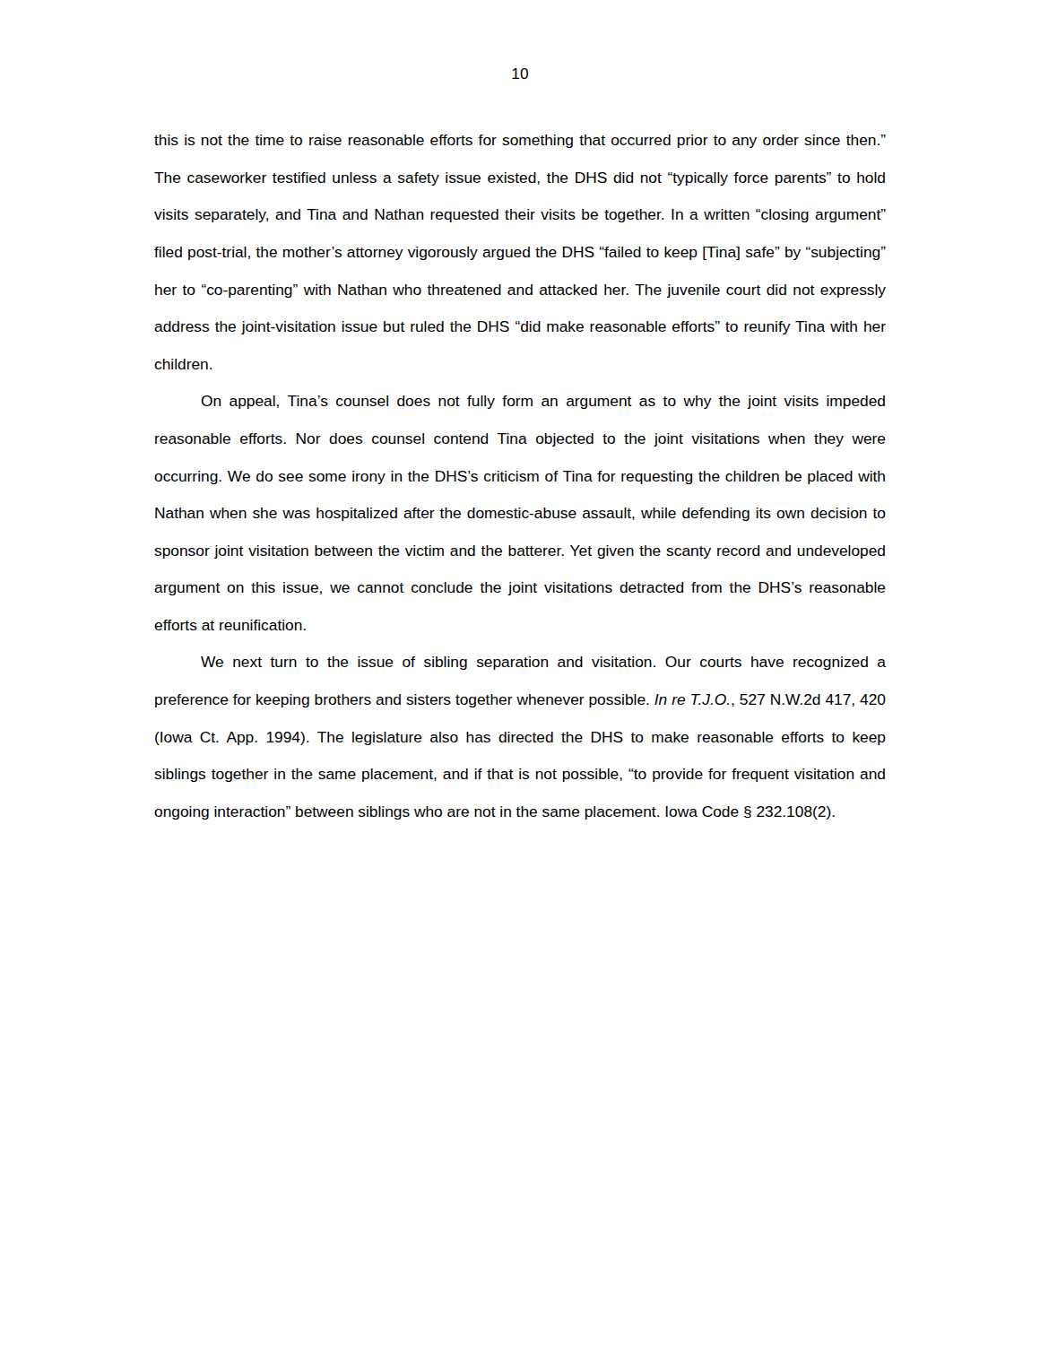10
this is not the time to raise reasonable efforts for something that occurred prior to any order since then.” The caseworker testified unless a safety issue existed, the DHS did not “typically force parents” to hold visits separately, and Tina and Nathan requested their visits be together. In a written “closing argument” filed post-trial, the mother’s attorney vigorously argued the DHS “failed to keep [Tina] safe” by “subjecting” her to “co-parenting” with Nathan who threatened and attacked her. The juvenile court did not expressly address the joint-visitation issue but ruled the DHS “did make reasonable efforts” to reunify Tina with her children.
On appeal, Tina’s counsel does not fully form an argument as to why the joint visits impeded reasonable efforts. Nor does counsel contend Tina objected to the joint visitations when they were occurring. We do see some irony in the DHS’s criticism of Tina for requesting the children be placed with Nathan when she was hospitalized after the domestic-abuse assault, while defending its own decision to sponsor joint visitation between the victim and the batterer. Yet given the scanty record and undeveloped argument on this issue, we cannot conclude the joint visitations detracted from the DHS’s reasonable efforts at reunification.
We next turn to the issue of sibling separation and visitation. Our courts have recognized a preference for keeping brothers and sisters together whenever possible. In re T.J.O., 527 N.W.2d 417, 420 (Iowa Ct. App. 1994). The legislature also has directed the DHS to make reasonable efforts to keep siblings together in the same placement, and if that is not possible, “to provide for frequent visitation and ongoing interaction” between siblings who are not in the same placement. Iowa Code § 232.108(2).